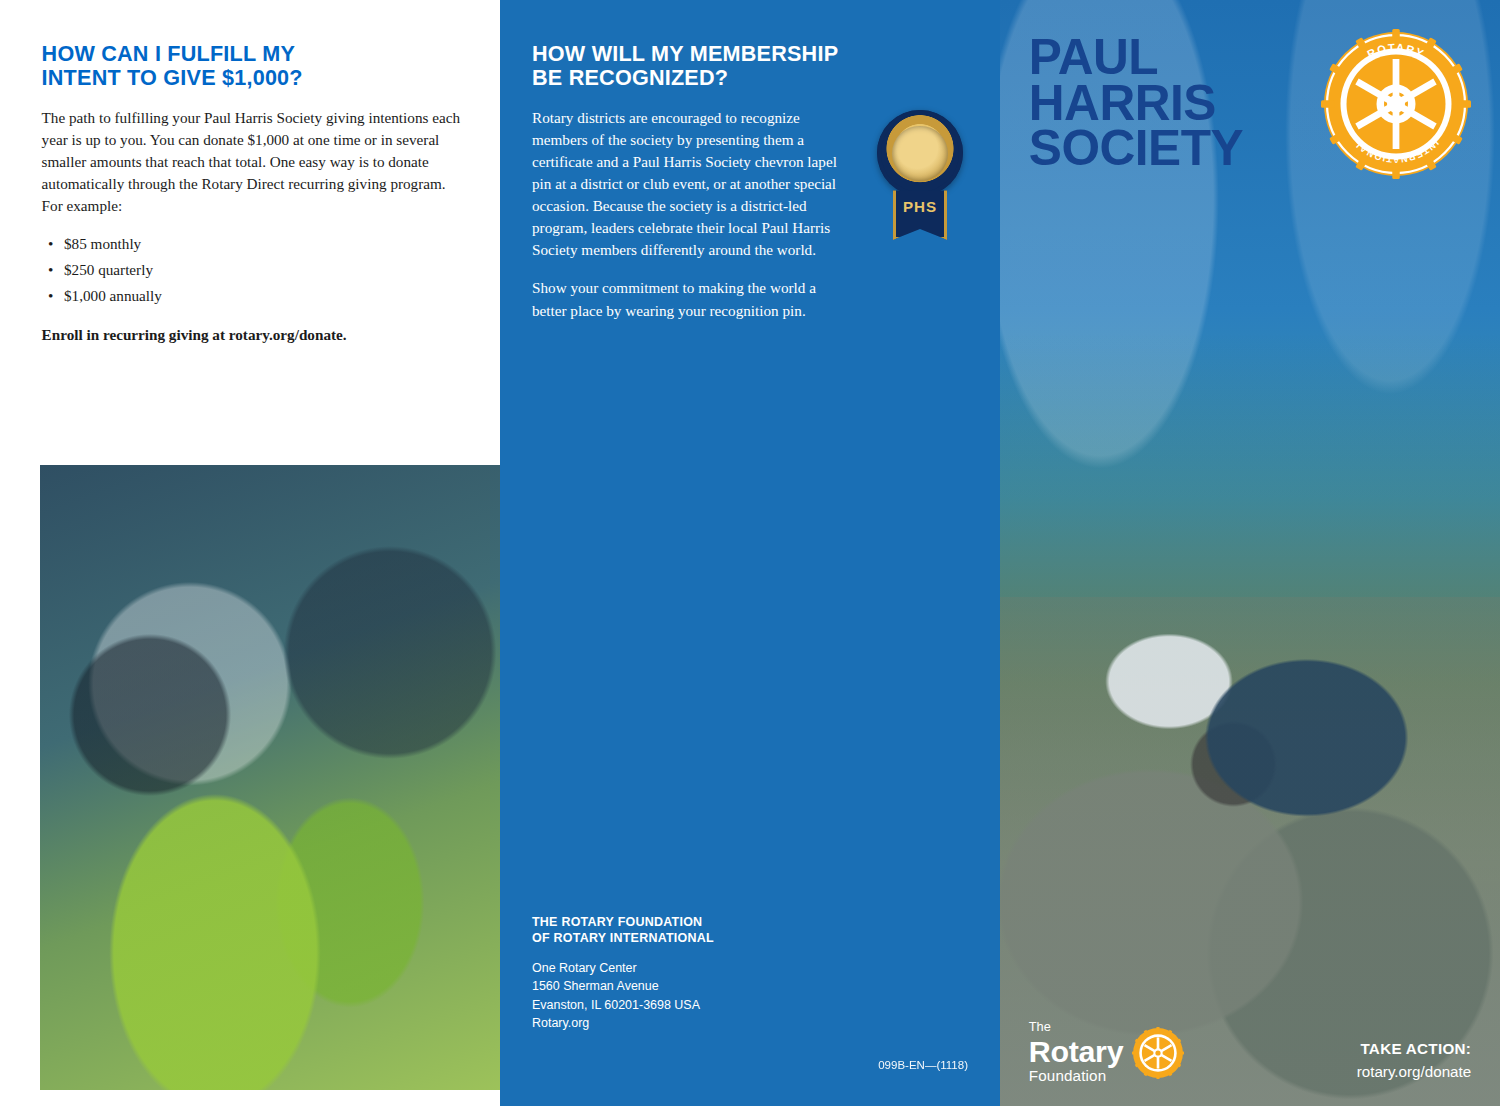How can I fulfill my
intent to give $1,000?
The path to fulfilling your Paul Harris Society giving intentions each year is up to you. You can donate $1,000 at one time or in several smaller amounts that reach that total. One easy way is to donate automatically through the Rotary Direct recurring giving program. For example:
$85 monthly
$250 quarterly
$1,000 annually
Enroll in recurring giving at rotary.org/donate.
Greenhouse lettuce harvest
How will my membership
be recognized?
Rotary districts are encouraged to recognize members of the society by presenting them a certificate and a Paul Harris Society chevron lapel pin at a district or club event, or at another special occasion. Because the society is a district-led program, leaders celebrate their local Paul Harris Society members differently around the world.
Show your commitment to making the world a better place by wearing your recognition pin.
PHS
The Rotary Foundation
of Rotary International
One Rotary Center
1560 Sherman Avenue
Evanston, IL 60201-3698 USA
Rotary.org
099B-EN—(1118)
Paul
Harris
Society
ROTARY INTERNATIONAL
The Rotary Foundation
Take action: rotary.org/donate